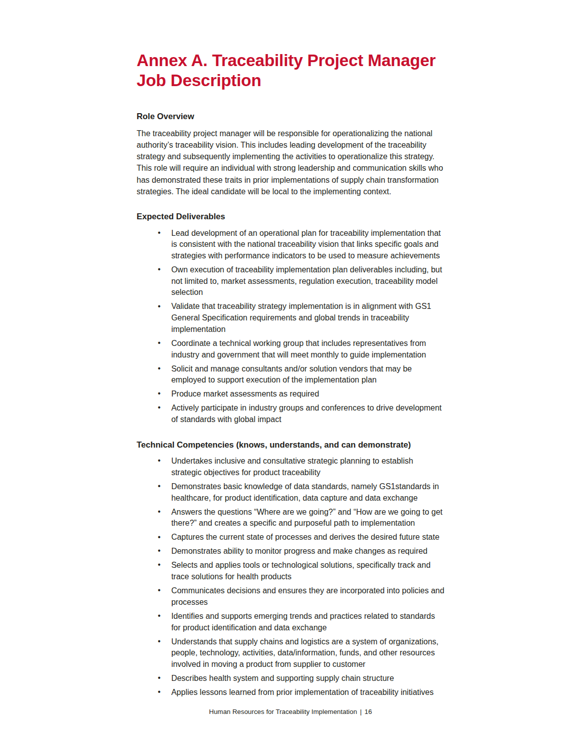Annex A. Traceability Project Manager Job Description
Role Overview
The traceability project manager will be responsible for operationalizing the national authority’s traceability vision. This includes leading development of the traceability strategy and subsequently implementing the activities to operationalize this strategy. This role will require an individual with strong leadership and communication skills who has demonstrated these traits in prior implementations of supply chain transformation strategies. The ideal candidate will be local to the implementing context.
Expected Deliverables
Lead development of an operational plan for traceability implementation that is consistent with the national traceability vision that links specific goals and strategies with performance indicators to be used to measure achievements
Own execution of traceability implementation plan deliverables including, but not limited to, market assessments, regulation execution, traceability model selection
Validate that traceability strategy implementation is in alignment with GS1 General Specification requirements and global trends in traceability implementation
Coordinate a technical working group that includes representatives from industry and government that will meet monthly to guide implementation
Solicit and manage consultants and/or solution vendors that may be employed to support execution of the implementation plan
Produce market assessments as required
Actively participate in industry groups and conferences to drive development of standards with global impact
Technical Competencies (knows, understands, and can demonstrate)
Undertakes inclusive and consultative strategic planning to establish strategic objectives for product traceability
Demonstrates basic knowledge of data standards, namely GS1standards in healthcare, for product identification, data capture and data exchange
Answers the questions “Where are we going?” and “How are we going to get there?” and creates a specific and purposeful path to implementation
Captures the current state of processes and derives the desired future state
Demonstrates ability to monitor progress and make changes as required
Selects and applies tools or technological solutions, specifically track and trace solutions for health products
Communicates decisions and ensures they are incorporated into policies and processes
Identifies and supports emerging trends and practices related to standards for product identification and data exchange
Understands that supply chains and logistics are a system of organizations, people, technology, activities, data/information, funds, and other resources involved in moving a product from supplier to customer
Describes health system and supporting supply chain structure
Applies lessons learned from prior implementation of traceability initiatives
Human Resources for Traceability Implementation|16